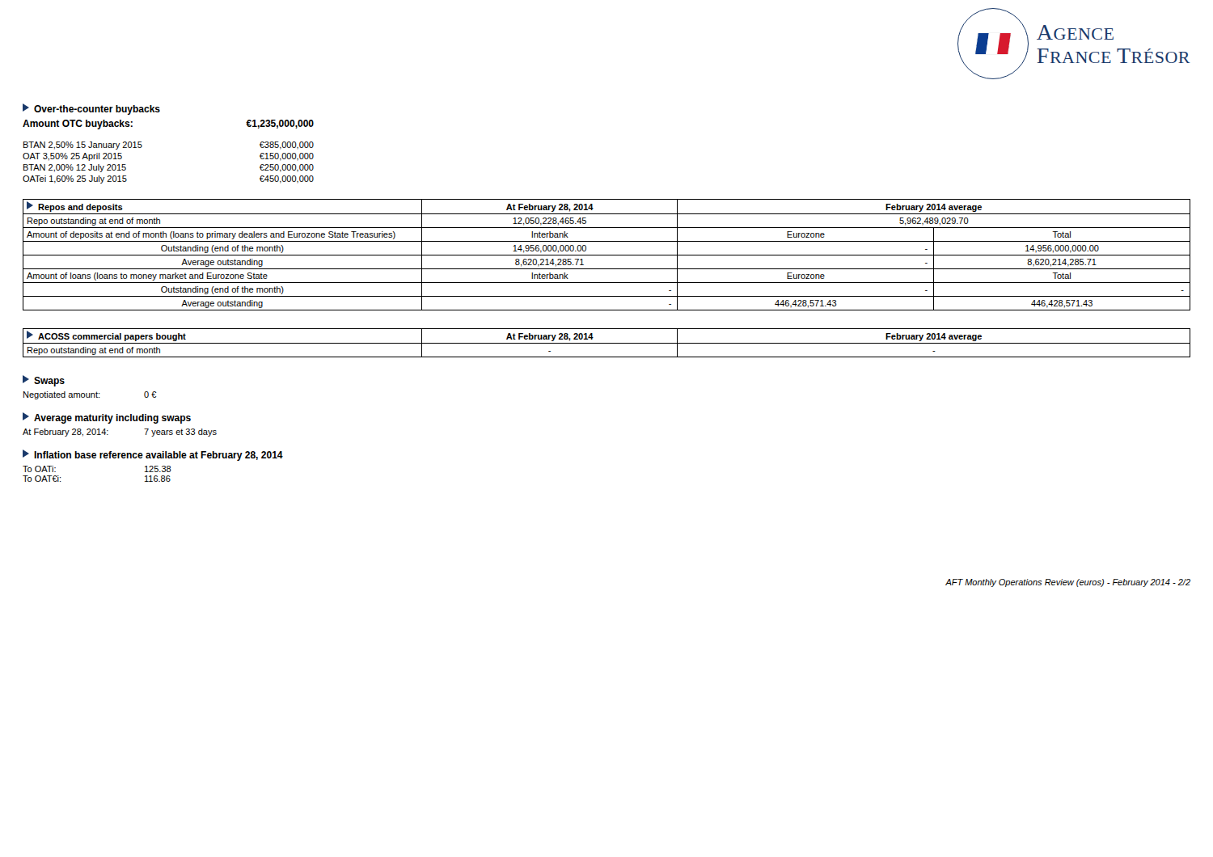AGENCE
FRANCE TRÉSOR
Over-the-counter buybacks
Amount OTC buybacks:
€1,235,000,000
| BTAN 2,50% 15 January 2015 | €385,000,000 |
| OAT 3,50% 25 April 2015 | €150,000,000 |
| BTAN 2,00% 12 July 2015 | €250,000,000 |
| OATei 1,60% 25 July 2015 | €450,000,000 |
| Repos and deposits | At February 28, 2014 | February 2014 average |
| --- | --- | --- |
| Repo outstanding at end of month | 12,050,228,465.45 | 5,962,489,029.70 |
| Amount of deposits at end of month (loans to primary dealers and Eurozone State Treasuries) | Interbank | Eurozone | Total |
| Outstanding (end of the month) | 14,956,000,000.00 | - | 14,956,000,000.00 |
| Average outstanding | 8,620,214,285.71 | - | 8,620,214,285.71 |
| Amount of loans (loans to money market and Eurozone State | Interbank | Eurozone | Total |
| Outstanding (end of the month) | - | - | - |
| Average outstanding | - | 446,428,571.43 | 446,428,571.43 |
| ACOSS commercial papers bought | At February 28, 2014 | February 2014 average |
| --- | --- | --- |
| Repo outstanding at end of month | - | - |
Swaps
Negotiated amount: 0 €
Average maturity including swaps
At February 28, 2014: 7 years et 33 days
Inflation base reference available at February 28, 2014
To OATi: 125.38
To OAT€i: 116.86
AFT Monthly Operations Review (euros) - February 2014 - 2/2